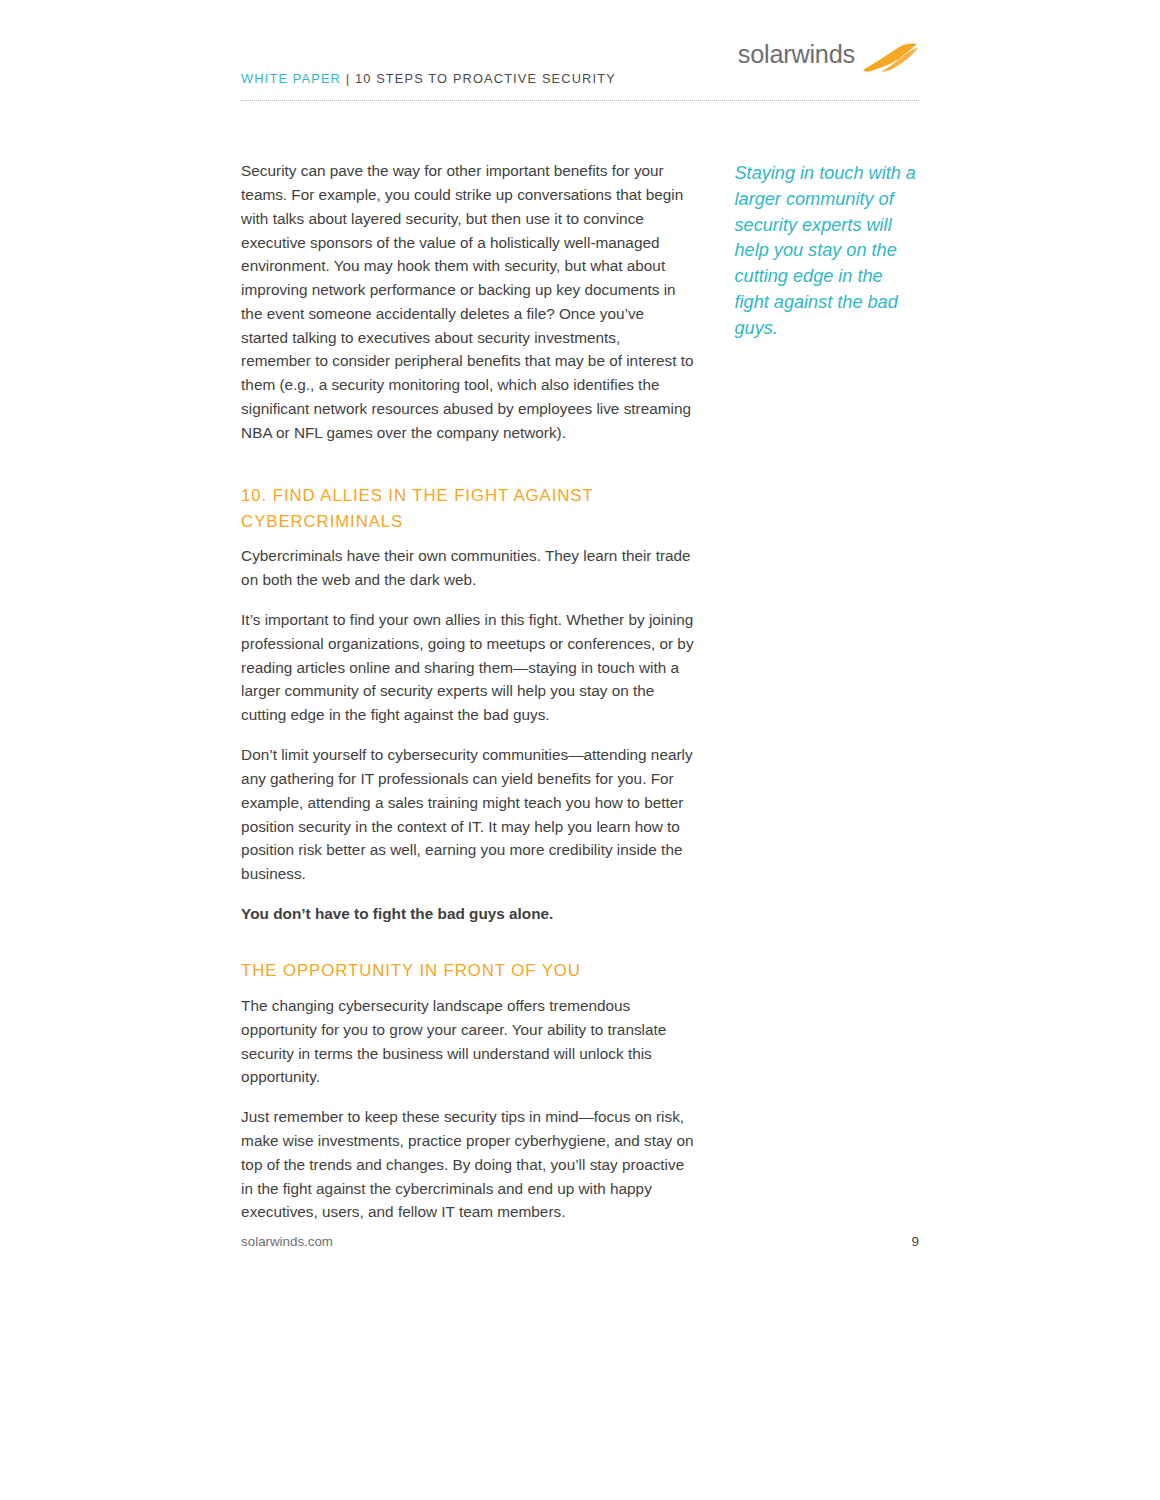solarwinds
WHITE PAPER | 10 STEPS TO PROACTIVE SECURITY
Security can pave the way for other important benefits for your teams. For example, you could strike up conversations that begin with talks about layered security, but then use it to convince executive sponsors of the value of a holistically well-managed environment. You may hook them with security, but what about improving network performance or backing up key documents in the event someone accidentally deletes a file? Once you’ve started talking to executives about security investments, remember to consider peripheral benefits that may be of interest to them (e.g., a security monitoring tool, which also identifies the significant network resources abused by employees live streaming NBA or NFL games over the company network).
10. Find Allies in the Fight Against Cybercriminals
Cybercriminals have their own communities. They learn their trade on both the web and the dark web.
It’s important to find your own allies in this fight. Whether by joining professional organizations, going to meetups or conferences, or by reading articles online and sharing them—staying in touch with a larger community of security experts will help you stay on the cutting edge in the fight against the bad guys.
Don’t limit yourself to cybersecurity communities—attending nearly any gathering for IT professionals can yield benefits for you. For example, attending a sales training might teach you how to better position security in the context of IT. It may help you learn how to position risk better as well, earning you more credibility inside the business.
You don’t have to fight the bad guys alone.
The Opportunity in Front of You
The changing cybersecurity landscape offers tremendous opportunity for you to grow your career. Your ability to translate security in terms the business will understand will unlock this opportunity.
Just remember to keep these security tips in mind—focus on risk, make wise investments, practice proper cyberhygiene, and stay on top of the trends and changes. By doing that, you’ll stay proactive in the fight against the cybercriminals and end up with happy executives, users, and fellow IT team members.
Staying in touch with a larger community of security experts will help you stay on the cutting edge in the fight against the bad guys.
solarwinds.com 9